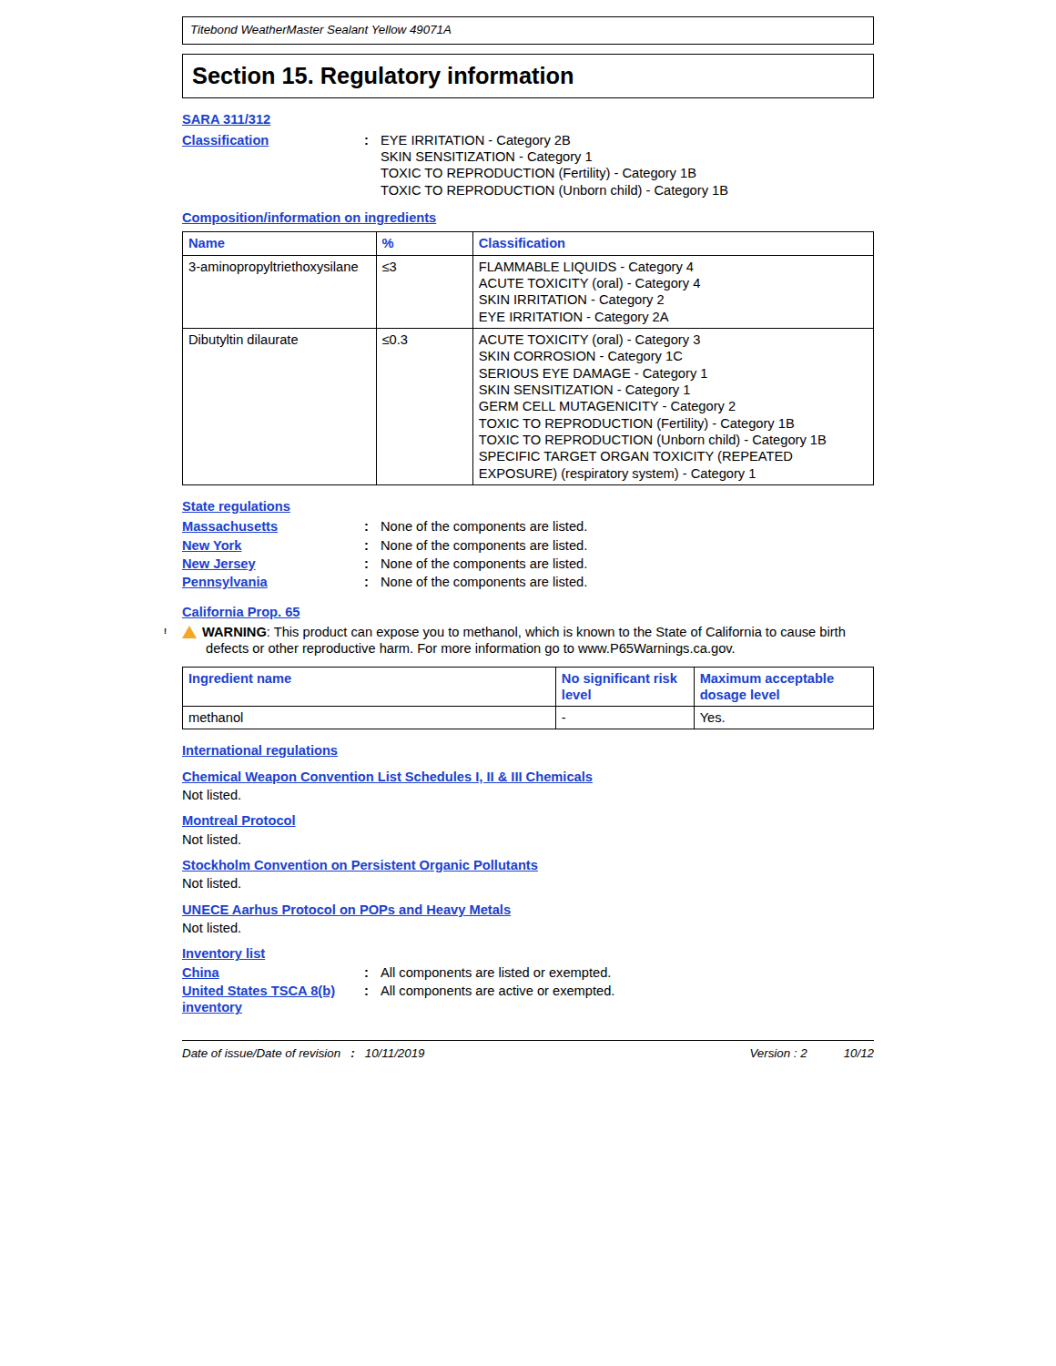Titebond WeatherMaster Sealant Yellow 49071A
Section 15. Regulatory information
SARA 311/312
Classification
:
EYE IRRITATION - Category 2B
SKIN SENSITIZATION - Category 1
TOXIC TO REPRODUCTION (Fertility) - Category 1B
TOXIC TO REPRODUCTION (Unborn child) - Category 1B
Composition/information on ingredients
| Name | % | Classification |
| --- | --- | --- |
| 3-aminopropyltriethoxysilane | ≤3 | FLAMMABLE LIQUIDS - Category 4 ACUTE TOXICITY (oral) - Category 4 SKIN IRRITATION - Category 2 EYE IRRITATION - Category 2A |
| Dibutyltin dilaurate | ≤0.3 | ACUTE TOXICITY (oral) - Category 3 SKIN CORROSION - Category 1C SERIOUS EYE DAMAGE - Category 1 SKIN SENSITIZATION - Category 1 GERM CELL MUTAGENICITY - Category 2 TOXIC TO REPRODUCTION (Fertility) - Category 1B TOXIC TO REPRODUCTION (Unborn child) - Category 1B SPECIFIC TARGET ORGAN TOXICITY (REPEATED EXPOSURE) (respiratory system) - Category 1 |
State regulations
Massachusetts
:
None of the components are listed.
New York
:
None of the components are listed.
New Jersey
:
None of the components are listed.
Pennsylvania
:
None of the components are listed.
California Prop. 65
WARNING: This product can expose you to methanol, which is known to the State of California to cause birth defects or other reproductive harm. For more information go to www.P65Warnings.ca.gov.
| Ingredient name | No significant risk level | Maximum acceptable dosage level |
| --- | --- | --- |
| methanol | - | Yes. |
International regulations
Chemical Weapon Convention List Schedules I, II & III Chemicals
Not listed.
Montreal Protocol
Not listed.
Stockholm Convention on Persistent Organic Pollutants
Not listed.
UNECE Aarhus Protocol on POPs and Heavy Metals
Not listed.
Inventory list
China
:
All components are listed or exempted.
United States TSCA 8(b) inventory
:
All components are active or exempted.
Date of issue/Date of revision : 10/11/2019
Version : 2
10/12